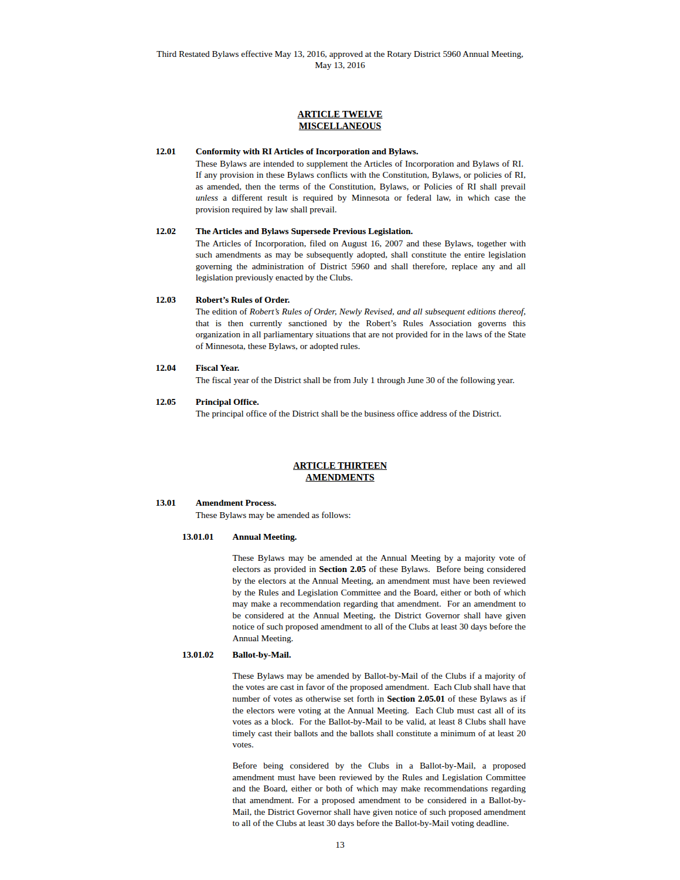Third Restated Bylaws effective May 13, 2016, approved at the Rotary District 5960 Annual Meeting, May 13, 2016
ARTICLE TWELVE MISCELLANEOUS
12.01
Conformity with RI Articles of Incorporation and Bylaws.
These Bylaws are intended to supplement the Articles of Incorporation and Bylaws of RI. If any provision in these Bylaws conflicts with the Constitution, Bylaws, or policies of RI, as amended, then the terms of the Constitution, Bylaws, or Policies of RI shall prevail unless a different result is required by Minnesota or federal law, in which case the provision required by law shall prevail.
12.02
The Articles and Bylaws Supersede Previous Legislation.
The Articles of Incorporation, filed on August 16, 2007 and these Bylaws, together with such amendments as may be subsequently adopted, shall constitute the entire legislation governing the administration of District 5960 and shall therefore, replace any and all legislation previously enacted by the Clubs.
12.03
Robert’s Rules of Order.
The edition of Robert’s Rules of Order, Newly Revised, and all subsequent editions thereof, that is then currently sanctioned by the Robert’s Rules Association governs this organization in all parliamentary situations that are not provided for in the laws of the State of Minnesota, these Bylaws, or adopted rules.
12.04
Fiscal Year.
The fiscal year of the District shall be from July 1 through June 30 of the following year.
12.05
Principal Office.
The principal office of the District shall be the business office address of the District.
ARTICLE THIRTEEN AMENDMENTS
13.01
Amendment Process.
These Bylaws may be amended as follows:
13.01.01
Annual Meeting.
These Bylaws may be amended at the Annual Meeting by a majority vote of electors as provided in Section 2.05 of these Bylaws. Before being considered by the electors at the Annual Meeting, an amendment must have been reviewed by the Rules and Legislation Committee and the Board, either or both of which may make a recommendation regarding that amendment. For an amendment to be considered at the Annual Meeting, the District Governor shall have given notice of such proposed amendment to all of the Clubs at least 30 days before the Annual Meeting.
13.01.02
Ballot-by-Mail.
These Bylaws may be amended by Ballot-by-Mail of the Clubs if a majority of the votes are cast in favor of the proposed amendment. Each Club shall have that number of votes as otherwise set forth in Section 2.05.01 of these Bylaws as if the electors were voting at the Annual Meeting. Each Club must cast all of its votes as a block. For the Ballot-by-Mail to be valid, at least 8 Clubs shall have timely cast their ballots and the ballots shall constitute a minimum of at least 20 votes.
Before being considered by the Clubs in a Ballot-by-Mail, a proposed amendment must have been reviewed by the Rules and Legislation Committee and the Board, either or both of which may make recommendations regarding that amendment. For a proposed amendment to be considered in a Ballot-by-Mail, the District Governor shall have given notice of such proposed amendment to all of the Clubs at least 30 days before the Ballot-by-Mail voting deadline.
13